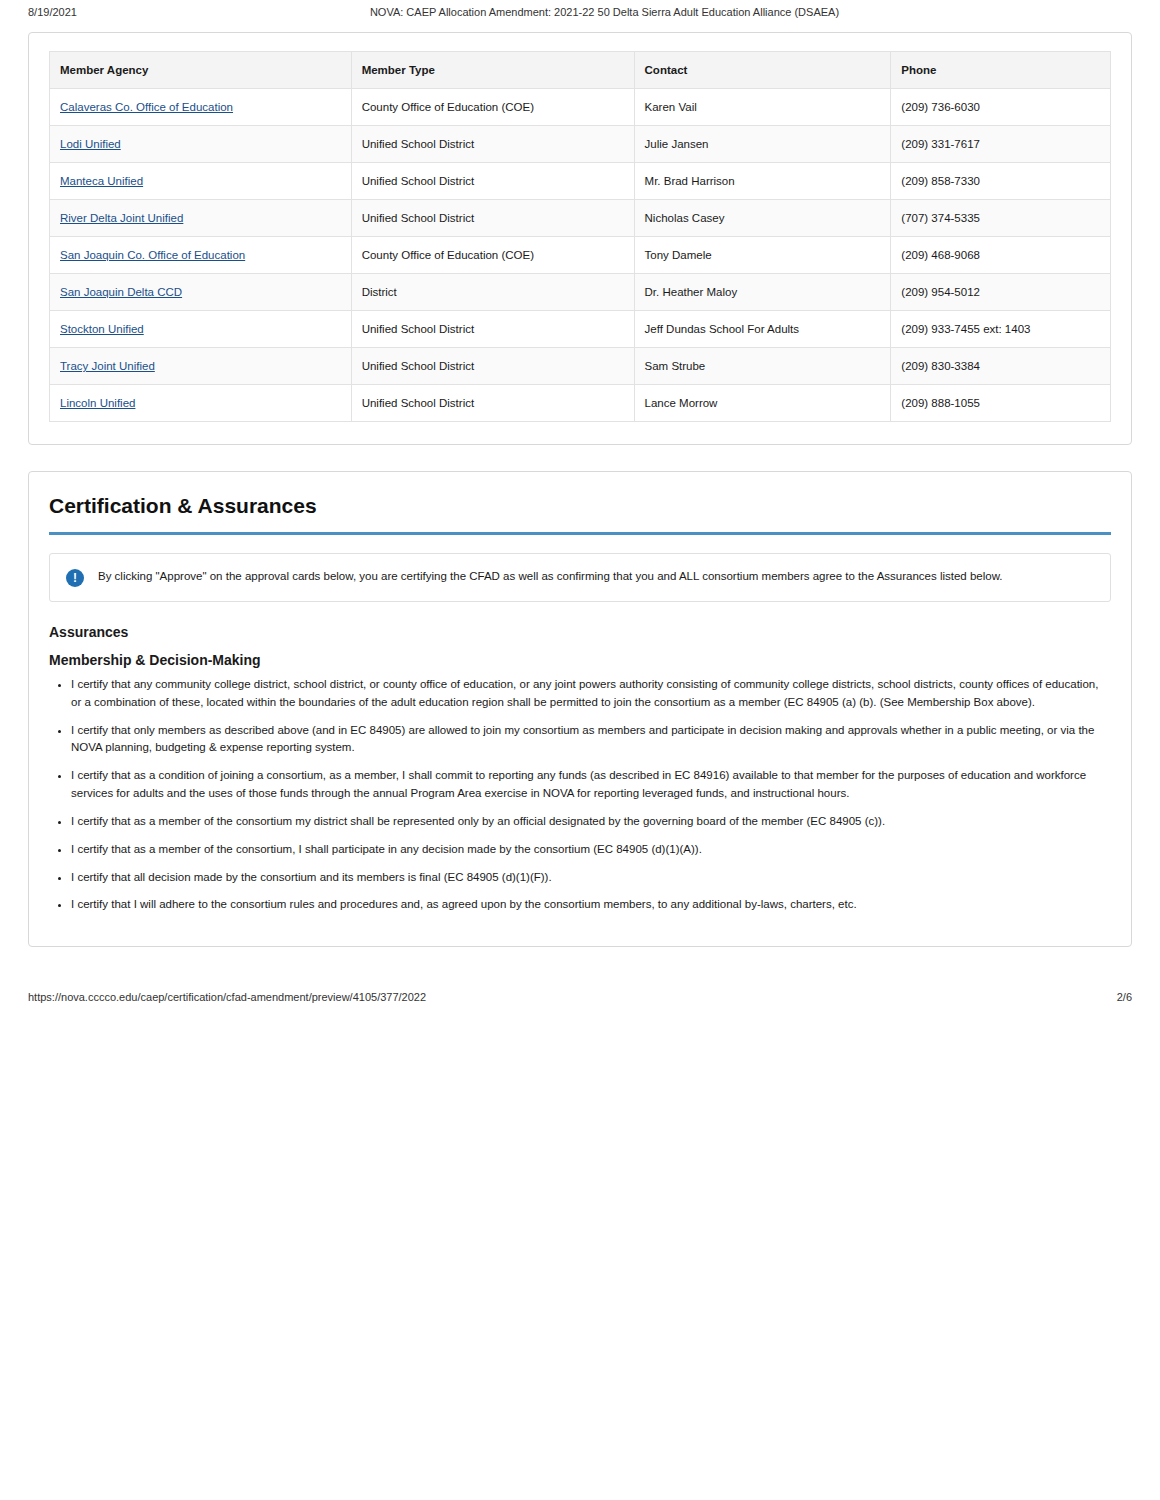8/19/2021 NOVA: CAEP Allocation Amendment: 2021-22 50 Delta Sierra Adult Education Alliance (DSAEA)
| Member Agency | Member Type | Contact | Phone |
| --- | --- | --- | --- |
| Calaveras Co. Office of Education | County Office of Education (COE) | Karen Vail | (209) 736-6030 |
| Lodi Unified | Unified School District | Julie Jansen | (209) 331-7617 |
| Manteca Unified | Unified School District | Mr. Brad Harrison | (209) 858-7330 |
| River Delta Joint Unified | Unified School District | Nicholas Casey | (707) 374-5335 |
| San Joaquin Co. Office of Education | County Office of Education (COE) | Tony Damele | (209) 468-9068 |
| San Joaquin Delta CCD | District | Dr. Heather Maloy | (209) 954-5012 |
| Stockton Unified | Unified School District | Jeff Dundas School For Adults | (209) 933-7455 ext: 1403 |
| Tracy Joint Unified | Unified School District | Sam Strube | (209) 830-3384 |
| Lincoln Unified | Unified School District | Lance Morrow | (209) 888-1055 |
Certification & Assurances
!
By clicking "Approve" on the approval cards below, you are certifying the CFAD as well as confirming that you and ALL consortium members agree to the Assurances listed below.
Assurances
Membership & Decision-Making
I certify that any community college district, school district, or county office of education, or any joint powers authority consisting of community college districts, school districts, county offices of education, or a combination of these, located within the boundaries of the adult education region shall be permitted to join the consortium as a member (EC 84905 (a) (b). (See Membership Box above).
I certify that only members as described above (and in EC 84905) are allowed to join my consortium as members and participate in decision making and approvals whether in a public meeting, or via the NOVA planning, budgeting & expense reporting system.
I certify that as a condition of joining a consortium, as a member, I shall commit to reporting any funds (as described in EC 84916) available to that member for the purposes of education and workforce services for adults and the uses of those funds through the annual Program Area exercise in NOVA for reporting leveraged funds, and instructional hours.
I certify that as a member of the consortium my district shall be represented only by an official designated by the governing board of the member (EC 84905 (c)).
I certify that as a member of the consortium, I shall participate in any decision made by the consortium (EC 84905 (d)(1)(A)).
I certify that all decision made by the consortium and its members is final (EC 84905 (d)(1)(F)).
I certify that I will adhere to the consortium rules and procedures and, as agreed upon by the consortium members, to any additional by-laws, charters, etc.
https://nova.cccco.edu/caep/certification/cfad-amendment/preview/4105/377/2022 2/6